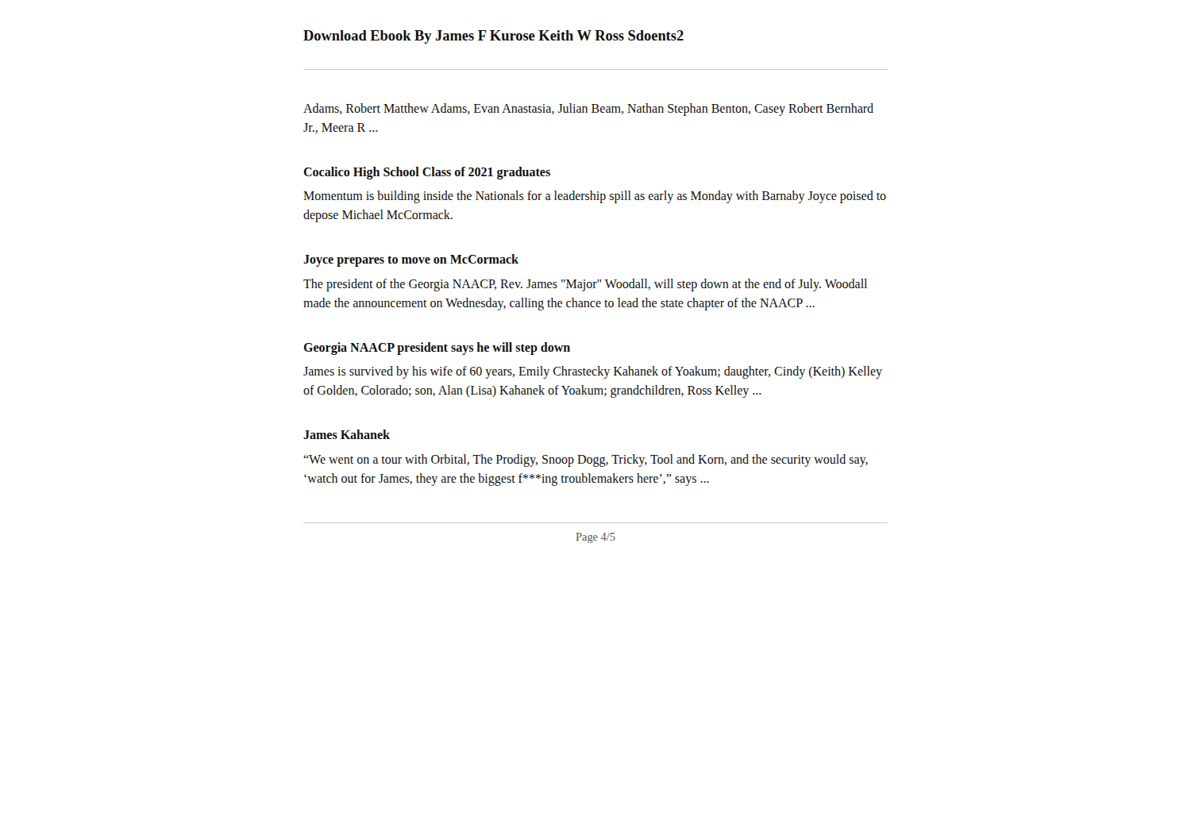Download Ebook By James F Kurose Keith W Ross Sdoents2
Adams, Robert Matthew Adams, Evan Anastasia, Julian Beam, Nathan Stephan Benton, Casey Robert Bernhard Jr., Meera R ...
Cocalico High School Class of 2021 graduates
Momentum is building inside the Nationals for a leadership spill as early as Monday with Barnaby Joyce poised to depose Michael McCormack.
Joyce prepares to move on McCormack
The president of the Georgia NAACP, Rev. James "Major" Woodall, will step down at the end of July. Woodall made the announcement on Wednesday, calling the chance to lead the state chapter of the NAACP ...
Georgia NAACP president says he will step down
James is survived by his wife of 60 years, Emily Chrastecky Kahanek of Yoakum; daughter, Cindy (Keith) Kelley of Golden, Colorado; son, Alan (Lisa) Kahanek of Yoakum; grandchildren, Ross Kelley ...
James Kahanek
“We went on a tour with Orbital, The Prodigy, Snoop Dogg, Tricky, Tool and Korn, and the security would say, ‘watch out for James, they are the biggest f***ing troublemakers here’,” says ...
Page 4/5